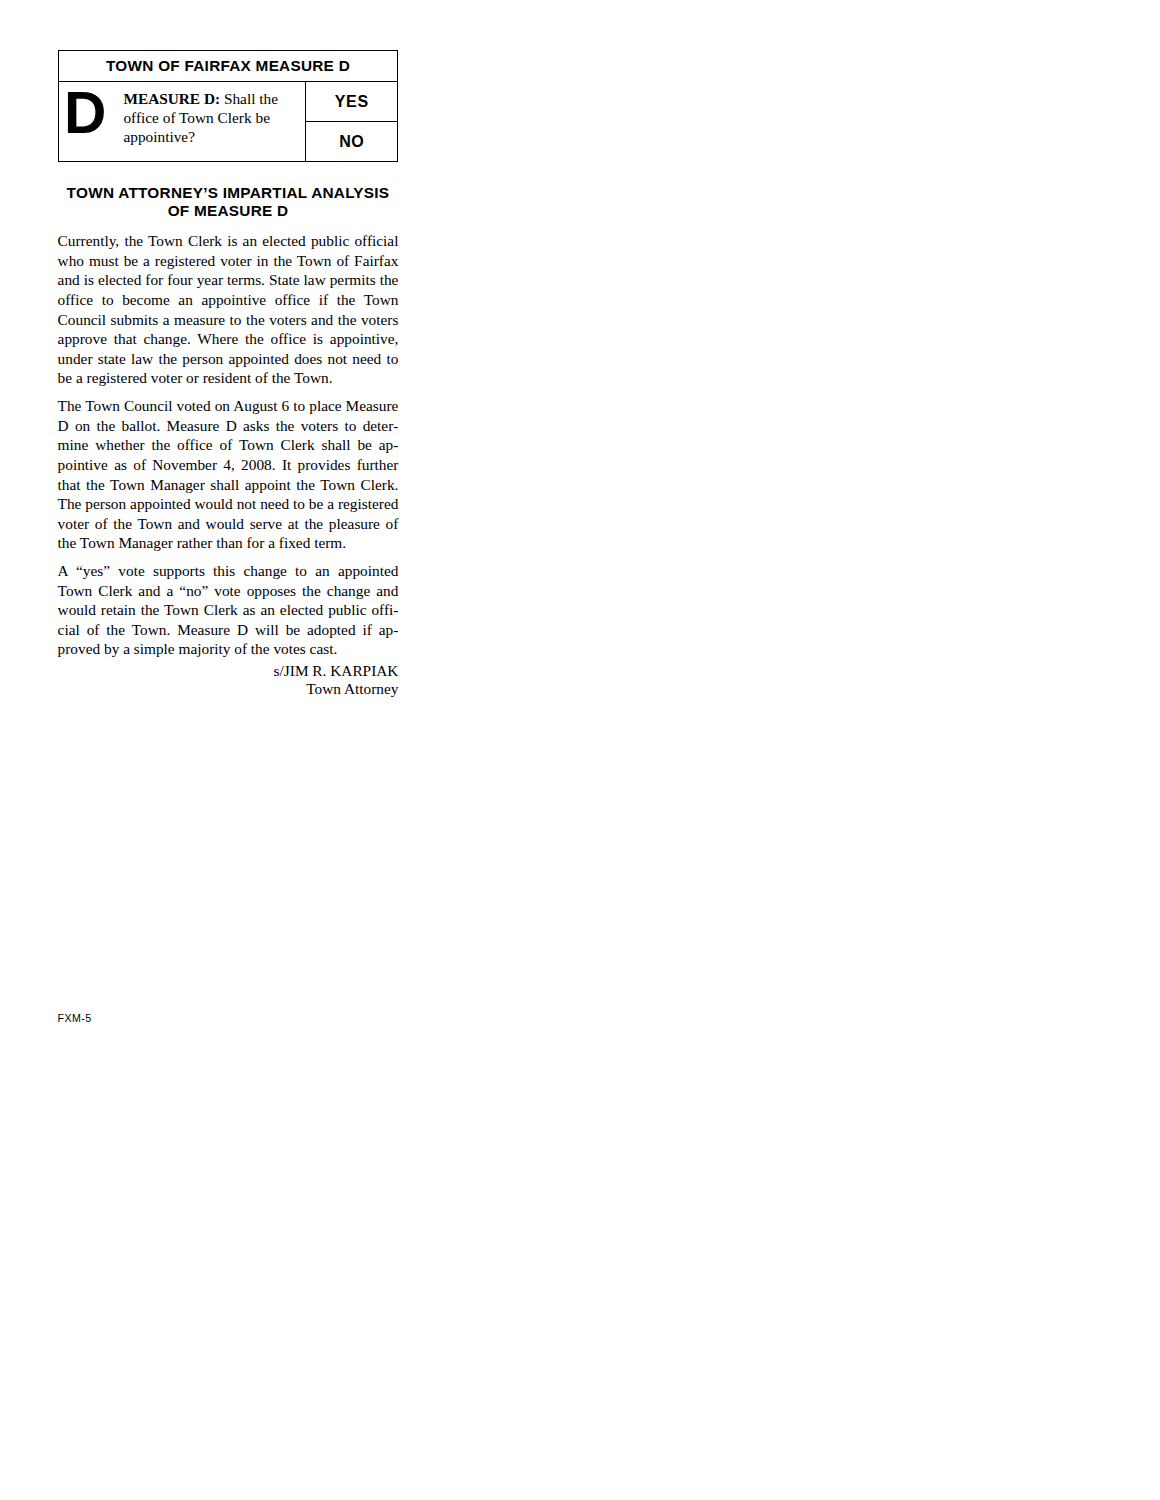TOWN OF FAIRFAX MEASURE D
D
MEASURE D: Shall the office of Town Clerk be appointive?
YES
NO
TOWN ATTORNEY’S IMPARTIAL ANALYSIS
OF MEASURE D
Currently, the Town Clerk is an elected public official who must be a registered voter in the Town of Fairfax and is elected for four year terms. State law permits the office to become an appointive office if the Town Council submits a measure to the voters and the voters approve that change. Where the office is appointive, under state law the person appointed does not need to be a registered voter or resident of the Town.
The Town Council voted on August 6 to place Measure D on the ballot. Measure D asks the voters to determine whether the office of Town Clerk shall be appointive as of November 4, 2008. It provides further that the Town Manager shall appoint the Town Clerk. The person appointed would not need to be a registered voter of the Town and would serve at the pleasure of the Town Manager rather than for a fixed term.
A “yes” vote supports this change to an appointed Town Clerk and a “no” vote opposes the change and would retain the Town Clerk as an elected public official of the Town. Measure D will be adopted if approved by a simple majority of the votes cast.
s/JIM R. KARPIAK
Town Attorney
FXM-5